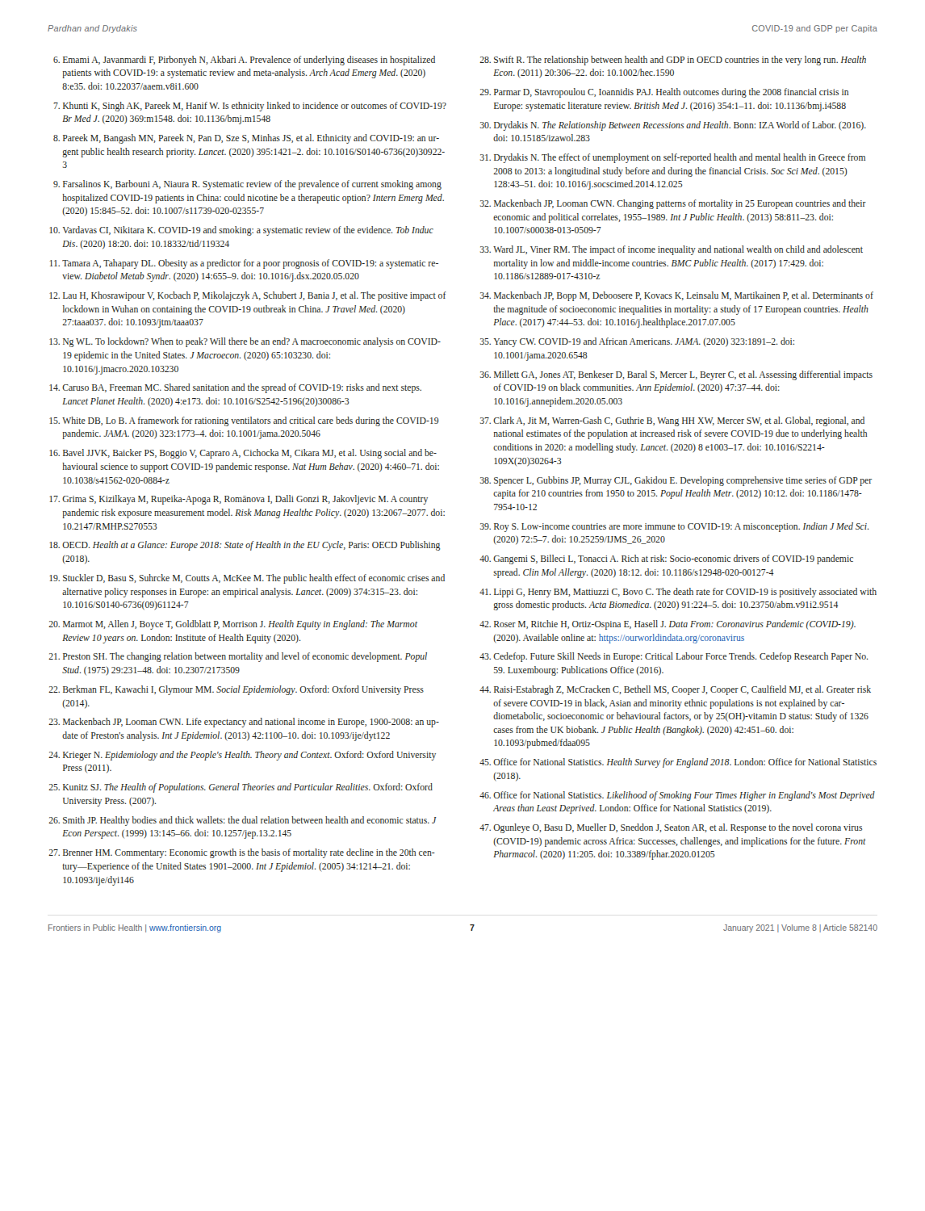Pardhan and Drydakis COVID-19 and GDP per Capita
Emami A, Javanmardi F, Pirbonyeh N, Akbari A. Prevalence of underlying diseases in hospitalized patients with COVID-19: a systematic review and meta-analysis. Arch Acad Emerg Med. (2020) 8:e35. doi: 10.22037/aaem.v8i1.600
Khunti K, Singh AK, Pareek M, Hanif W. Is ethnicity linked to incidence or outcomes of COVID-19? Br Med J. (2020) 369:m1548. doi: 10.1136/bmj.m1548
Pareek M, Bangash MN, Pareek N, Pan D, Sze S, Minhas JS, et al. Ethnicity and COVID-19: an urgent public health research priority. Lancet. (2020) 395:1421–2. doi: 10.1016/S0140-6736(20)30922-3
Farsalinos K, Barbouni A, Niaura R. Systematic review of the prevalence of current smoking among hospitalized COVID-19 patients in China: could nicotine be a therapeutic option? Intern Emerg Med. (2020) 15:845–52. doi: 10.1007/s11739-020-02355-7
Vardavas CI, Nikitara K. COVID-19 and smoking: a systematic review of the evidence. Tob Induc Dis. (2020) 18:20. doi: 10.18332/tid/119324
Tamara A, Tahapary DL. Obesity as a predictor for a poor prognosis of COVID-19: a systematic review. Diabetol Metab Syndr. (2020) 14:655–9. doi: 10.1016/j.dsx.2020.05.020
Lau H, Khosrawipour V, Kocbach P, Mikolajczyk A, Schubert J, Bania J, et al. The positive impact of lockdown in Wuhan on containing the COVID-19 outbreak in China. J Travel Med. (2020) 27:taaa037. doi: 10.1093/jtm/taaa037
Ng WL. To lockdown? When to peak? Will there be an end? A macroeconomic analysis on COVID-19 epidemic in the United States. J Macroecon. (2020) 65:103230. doi: 10.1016/j.jmacro.2020.103230
Caruso BA, Freeman MC. Shared sanitation and the spread of COVID-19: risks and next steps. Lancet Planet Health. (2020) 4:e173. doi: 10.1016/S2542-5196(20)30086-3
White DB, Lo B. A framework for rationing ventilators and critical care beds during the COVID-19 pandemic. JAMA. (2020) 323:1773–4. doi: 10.1001/jama.2020.5046
Bavel JJVK, Baicker PS, Boggio V, Capraro A, Cichocka M, Cikara MJ, et al. Using social and behavioural science to support COVID-19 pandemic response. Nat Hum Behav. (2020) 4:460–71. doi: 10.1038/s41562-020-0884-z
Grima S, Kizilkaya M, Rupeika-Apoga R, Romānova I, Dalli Gonzi R, Jakovljevic M. A country pandemic risk exposure measurement model. Risk Manag Healthc Policy. (2020) 13:2067–2077. doi: 10.2147/RMHP.S270553
OECD. Health at a Glance: Europe 2018: State of Health in the EU Cycle, Paris: OECD Publishing (2018).
Stuckler D, Basu S, Suhrcke M, Coutts A, McKee M. The public health effect of economic crises and alternative policy responses in Europe: an empirical analysis. Lancet. (2009) 374:315–23. doi: 10.1016/S0140-6736(09)61124-7
Marmot M, Allen J, Boyce T, Goldblatt P, Morrison J. Health Equity in England: The Marmot Review 10 years on. London: Institute of Health Equity (2020).
Preston SH. The changing relation between mortality and level of economic development. Popul Stud. (1975) 29:231–48. doi: 10.2307/2173509
Berkman FL, Kawachi I, Glymour MM. Social Epidemiology. Oxford: Oxford University Press (2014).
Mackenbach JP, Looman CWN. Life expectancy and national income in Europe, 1900-2008: an update of Preston's analysis. Int J Epidemiol. (2013) 42:1100–10. doi: 10.1093/ije/dyt122
Krieger N. Epidemiology and the People's Health. Theory and Context. Oxford: Oxford University Press (2011).
Kunitz SJ. The Health of Populations. General Theories and Particular Realities. Oxford: Oxford University Press. (2007).
Smith JP. Healthy bodies and thick wallets: the dual relation between health and economic status. J Econ Perspect. (1999) 13:145–66. doi: 10.1257/jep.13.2.145
Brenner HM. Commentary: Economic growth is the basis of mortality rate decline in the 20th century—Experience of the United States 1901–2000. Int J Epidemiol. (2005) 34:1214–21. doi: 10.1093/ije/dyi146
Swift R. The relationship between health and GDP in OECD countries in the very long run. Health Econ. (2011) 20:306–22. doi: 10.1002/hec.1590
Parmar D, Stavropoulou C, Ioannidis PAJ. Health outcomes during the 2008 financial crisis in Europe: systematic literature review. British Med J. (2016) 354:1–11. doi: 10.1136/bmj.i4588
Drydakis N. The Relationship Between Recessions and Health. Bonn: IZA World of Labor. (2016). doi: 10.15185/izawol.283
Drydakis N. The effect of unemployment on self-reported health and mental health in Greece from 2008 to 2013: a longitudinal study before and during the financial Crisis. Soc Sci Med. (2015) 128:43–51. doi: 10.1016/j.socscimed.2014.12.025
Mackenbach JP, Looman CWN. Changing patterns of mortality in 25 European countries and their economic and political correlates, 1955–1989. Int J Public Health. (2013) 58:811–23. doi: 10.1007/s00038-013-0509-7
Ward JL, Viner RM. The impact of income inequality and national wealth on child and adolescent mortality in low and middle-income countries. BMC Public Health. (2017) 17:429. doi: 10.1186/s12889-017-4310-z
Mackenbach JP, Bopp M, Deboosere P, Kovacs K, Leinsalu M, Martikainen P, et al. Determinants of the magnitude of socioeconomic inequalities in mortality: a study of 17 European countries. Health Place. (2017) 47:44–53. doi: 10.1016/j.healthplace.2017.07.005
Yancy CW. COVID-19 and African Americans. JAMA. (2020) 323:1891–2. doi: 10.1001/jama.2020.6548
Millett GA, Jones AT, Benkeser D, Baral S, Mercer L, Beyrer C, et al. Assessing differential impacts of COVID-19 on black communities. Ann Epidemiol. (2020) 47:37–44. doi: 10.1016/j.annepidem.2020.05.003
Clark A, Jit M, Warren-Gash C, Guthrie B, Wang HH XW, Mercer SW, et al. Global, regional, and national estimates of the population at increased risk of severe COVID-19 due to underlying health conditions in 2020: a modelling study. Lancet. (2020) 8 e1003–17. doi: 10.1016/S2214-109X(20)30264-3
Spencer L, Gubbins JP, Murray CJL, Gakidou E. Developing comprehensive time series of GDP per capita for 210 countries from 1950 to 2015. Popul Health Metr. (2012) 10:12. doi: 10.1186/1478-7954-10-12
Roy S. Low-income countries are more immune to COVID-19: A misconception. Indian J Med Sci. (2020) 72:5–7. doi: 10.25259/IJMS_26_2020
Gangemi S, Billeci L, Tonacci A. Rich at risk: Socio-economic drivers of COVID-19 pandemic spread. Clin Mol Allergy. (2020) 18:12. doi: 10.1186/s12948-020-00127-4
Lippi G, Henry BM, Mattiuzzi C, Bovo C. The death rate for COVID-19 is positively associated with gross domestic products. Acta Biomedica. (2020) 91:224–5. doi: 10.23750/abm.v91i2.9514
Roser M, Ritchie H, Ortiz-Ospina E, Hasell J. Data From: Coronavirus Pandemic (COVID-19). (2020). Available online at: https://ourworldindata.org/coronavirus
Cedefop. Future Skill Needs in Europe: Critical Labour Force Trends. Cedefop Research Paper No. 59. Luxembourg: Publications Office (2016).
Raisi-Estabragh Z, McCracken C, Bethell MS, Cooper J, Cooper C, Caulfield MJ, et al. Greater risk of severe COVID-19 in black, Asian and minority ethnic populations is not explained by cardiometabolic, socioeconomic or behavioural factors, or by 25(OH)-vitamin D status: Study of 1326 cases from the UK biobank. J Public Health (Bangkok). (2020) 42:451–60. doi: 10.1093/pubmed/fdaa095
Office for National Statistics. Health Survey for England 2018. London: Office for National Statistics (2018).
Office for National Statistics. Likelihood of Smoking Four Times Higher in England's Most Deprived Areas than Least Deprived. London: Office for National Statistics (2019).
Ogunleye O, Basu D, Mueller D, Sneddon J, Seaton AR, et al. Response to the novel corona virus (COVID-19) pandemic across Africa: Successes, challenges, and implications for the future. Front Pharmacol. (2020) 11:205. doi: 10.3389/fphar.2020.01205
Frontiers in Public Health | www.frontiersin.org 7 January 2021 | Volume 8 | Article 582140